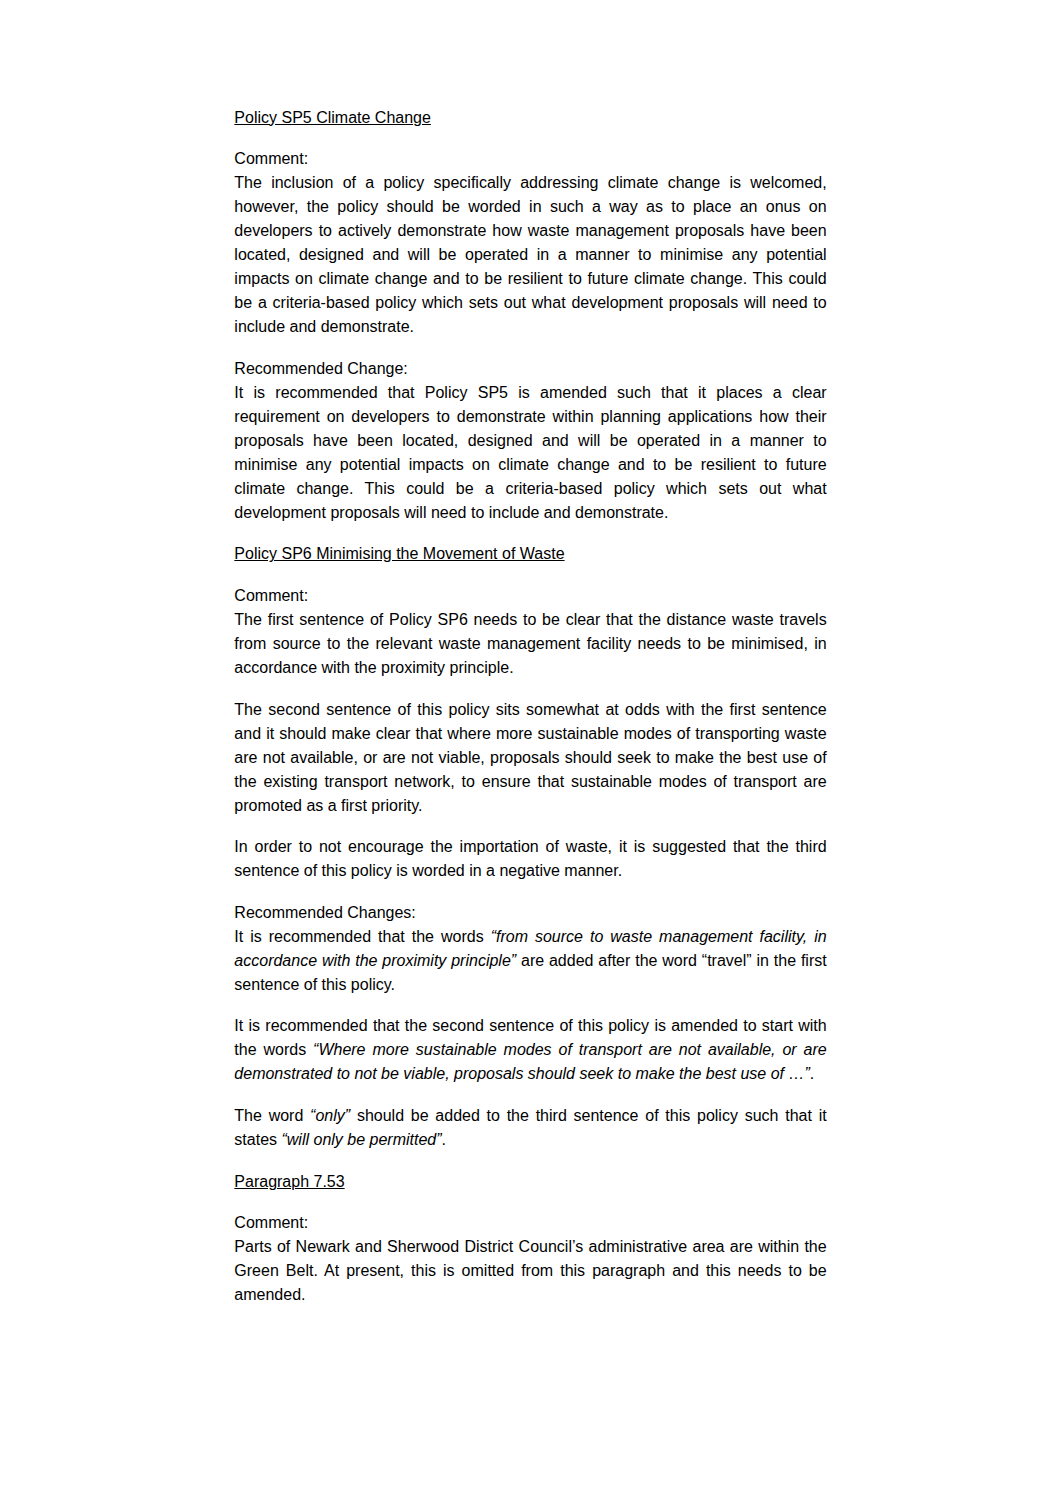Policy SP5 Climate Change
Comment:
The inclusion of a policy specifically addressing climate change is welcomed, however, the policy should be worded in such a way as to place an onus on developers to actively demonstrate how waste management proposals have been located, designed and will be operated in a manner to minimise any potential impacts on climate change and to be resilient to future climate change. This could be a criteria-based policy which sets out what development proposals will need to include and demonstrate.
Recommended Change:
It is recommended that Policy SP5 is amended such that it places a clear requirement on developers to demonstrate within planning applications how their proposals have been located, designed and will be operated in a manner to minimise any potential impacts on climate change and to be resilient to future climate change. This could be a criteria-based policy which sets out what development proposals will need to include and demonstrate.
Policy SP6 Minimising the Movement of Waste
Comment:
The first sentence of Policy SP6 needs to be clear that the distance waste travels from source to the relevant waste management facility needs to be minimised, in accordance with the proximity principle.
The second sentence of this policy sits somewhat at odds with the first sentence and it should make clear that where more sustainable modes of transporting waste are not available, or are not viable, proposals should seek to make the best use of the existing transport network, to ensure that sustainable modes of transport are promoted as a first priority.
In order to not encourage the importation of waste, it is suggested that the third sentence of this policy is worded in a negative manner.
Recommended Changes:
It is recommended that the words “from source to waste management facility, in accordance with the proximity principle” are added after the word “travel” in the first sentence of this policy.
It is recommended that the second sentence of this policy is amended to start with the words “Where more sustainable modes of transport are not available, or are demonstrated to not be viable, proposals should seek to make the best use of …”.
The word “only” should be added to the third sentence of this policy such that it states “will only be permitted”.
Paragraph 7.53
Comment:
Parts of Newark and Sherwood District Council’s administrative area are within the Green Belt. At present, this is omitted from this paragraph and this needs to be amended.